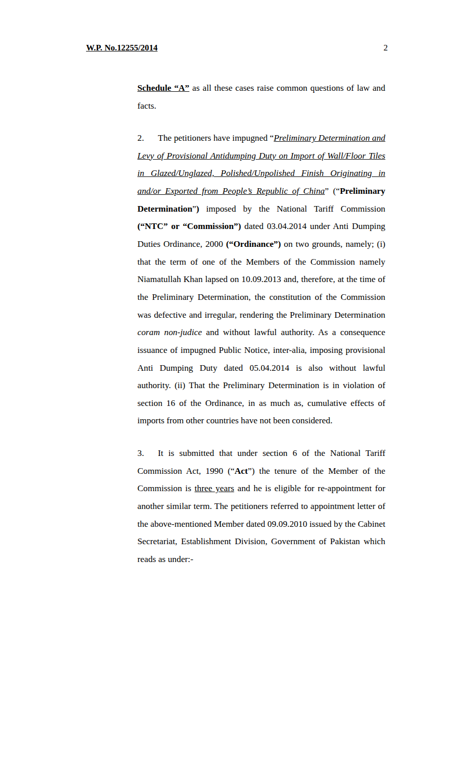W.P. No.12255/2014 2
Schedule “A” as all these cases raise common questions of law and facts.
2. The petitioners have impugned “Preliminary Determination and Levy of Provisional Antidumping Duty on Import of Wall/Floor Tiles in Glazed/Unglazed, Polished/Unpolished Finish Originating in and/or Exported from People’s Republic of China” (“Preliminary Determination”) imposed by the National Tariff Commission (“NTC” or “Commission”) dated 03.04.2014 under Anti Dumping Duties Ordinance, 2000 (“Ordinance”) on two grounds, namely; (i) that the term of one of the Members of the Commission namely Niamatullah Khan lapsed on 10.09.2013 and, therefore, at the time of the Preliminary Determination, the constitution of the Commission was defective and irregular, rendering the Preliminary Determination coram non-judice and without lawful authority. As a consequence issuance of impugned Public Notice, inter-alia, imposing provisional Anti Dumping Duty dated 05.04.2014 is also without lawful authority. (ii) That the Preliminary Determination is in violation of section 16 of the Ordinance, in as much as, cumulative effects of imports from other countries have not been considered.
3. It is submitted that under section 6 of the National Tariff Commission Act, 1990 (“Act”) the tenure of the Member of the Commission is three years and he is eligible for re-appointment for another similar term. The petitioners referred to appointment letter of the above-mentioned Member dated 09.09.2010 issued by the Cabinet Secretariat, Establishment Division, Government of Pakistan which reads as under:-